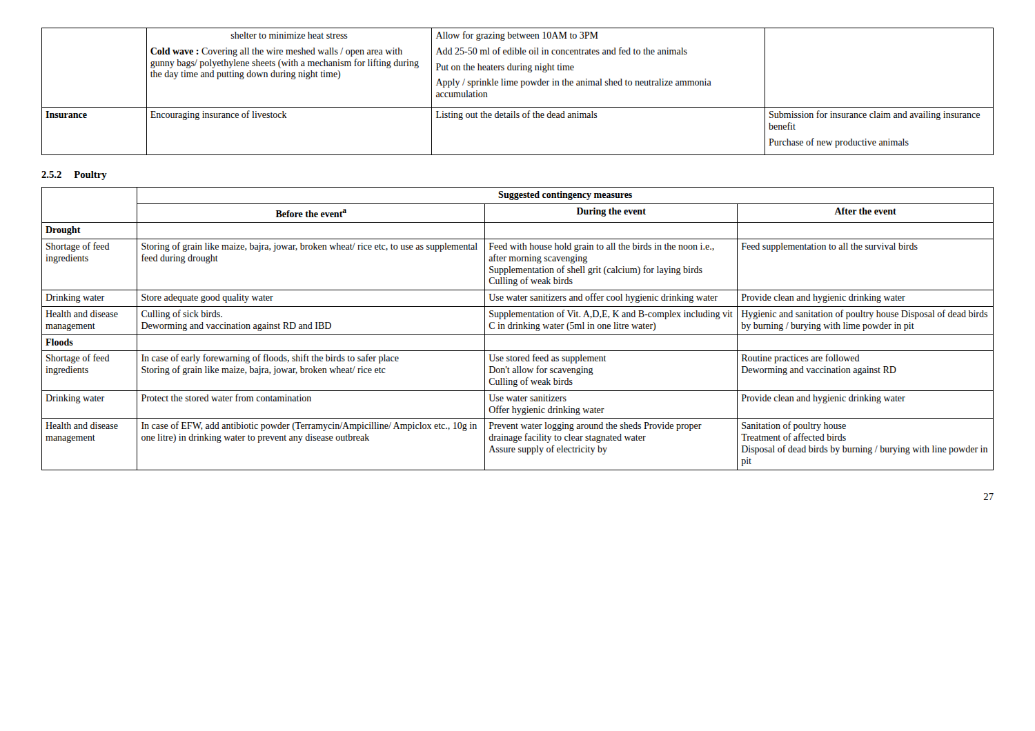| | shelter to minimize heat stress Cold wave : Covering all the wire meshed walls / open area with gunny bags/ polyethylene sheets (with a mechanism for lifting during the day time and putting down during night time) | Allow for grazing between 10AM to 3PM Add 25-50 ml of edible oil in concentrates and fed to the animals Put on the heaters during night time Apply / sprinkle lime powder in the animal shed to neutralize ammonia accumulation | |
| Insurance | Encouraging insurance of livestock | Listing out the details of the dead animals | Submission for insurance claim and availing insurance benefit Purchase of new productive animals |
2.5.2 Poultry
| | Suggested contingency measures |
| Before the event a | During the event | After the event |
| Drought | | | |
| Shortage of feed ingredients | Storing of grain like maize, bajra, jowar, broken wheat/ rice etc, to use as supplemental feed during drought | Feed with house hold grain to all the birds in the noon i.e., after morning scavenging Supplementation of shell grit (calcium) for laying birds Culling of weak birds | Feed supplementation to all the survival birds |
| Drinking water | Store adequate good quality water | Use water sanitizers and offer cool hygienic drinking water | Provide clean and hygienic drinking water |
| Health and disease management | Culling of sick birds. Deworming and vaccination against RD and IBD | Supplementation of Vit. A,D,E, K and B-complex including vit C in drinking water (5ml in one litre water) | Hygienic and sanitation of poultry house Disposal of dead birds by burning / burying with lime powder in pit |
| Floods | | | |
| Shortage of feed ingredients | In case of early forewarning of floods, shift the birds to safer place Storing of grain like maize, bajra, jowar, broken wheat/ rice etc | Use stored feed as supplement Don't allow for scavenging Culling of weak birds | Routine practices are followed Deworming and vaccination against RD |
| Drinking water | Protect the stored water from contamination | Use water sanitizers Offer hygienic drinking water | Provide clean and hygienic drinking water |
| Health and disease management | In case of EFW, add antibiotic powder (Terramycin/Ampicilline/ Ampiclox etc., 10g in one litre) in drinking water to prevent any disease outbreak | Prevent water logging around the sheds Provide proper drainage facility to clear stagnated water Assure supply of electricity by | Sanitation of poultry house Treatment of affected birds Disposal of dead birds by burning / burying with line powder in pit |
27